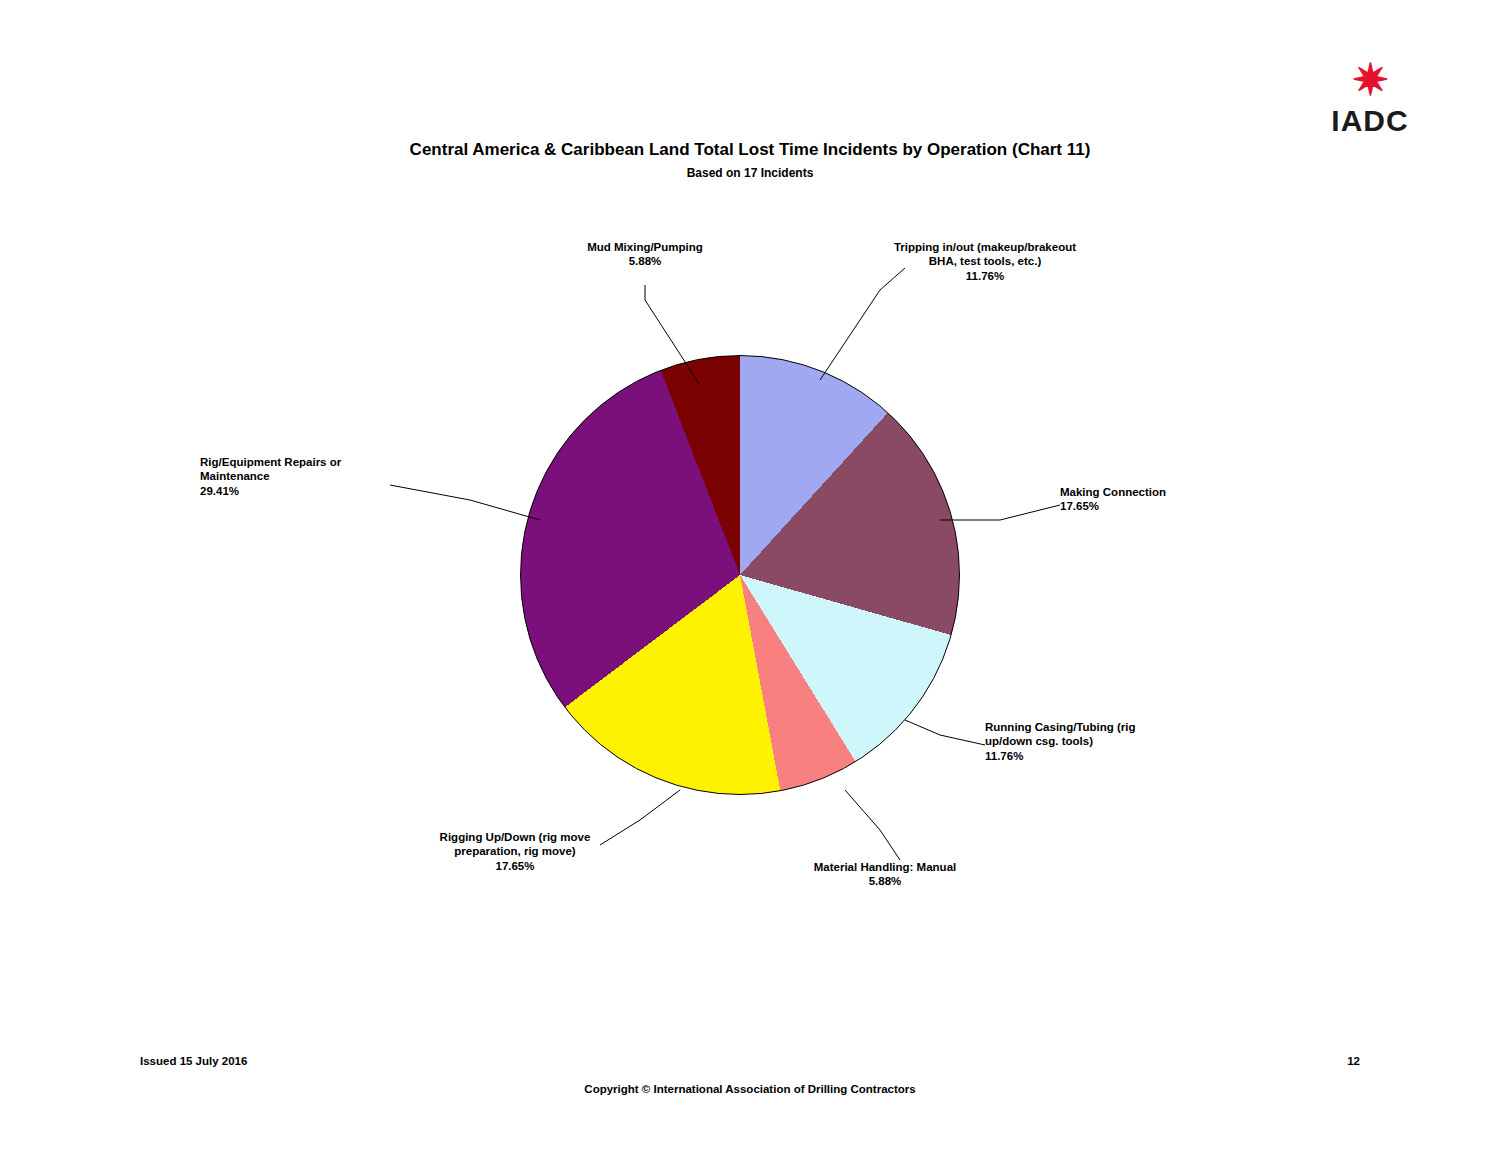✷
IADC
Central America & Caribbean Land Total Lost Time Incidents by Operation (Chart 11)
Based on 17 Incidents
Mud Mixing/Pumping
5.88%
Tripping in/out (makeup/brakeout
BHA, test tools, etc.)
11.76%
Making Connection
17.65%
Running Casing/Tubing (rig
up/down csg. tools)
11.76%
Material Handling: Manual
5.88%
Rigging Up/Down (rig move
preparation, rig move)
17.65%
Rig/Equipment Repairs or
Maintenance
29.41%
Issued 15 July 2016
12
Copyright © International Association of Drilling Contractors